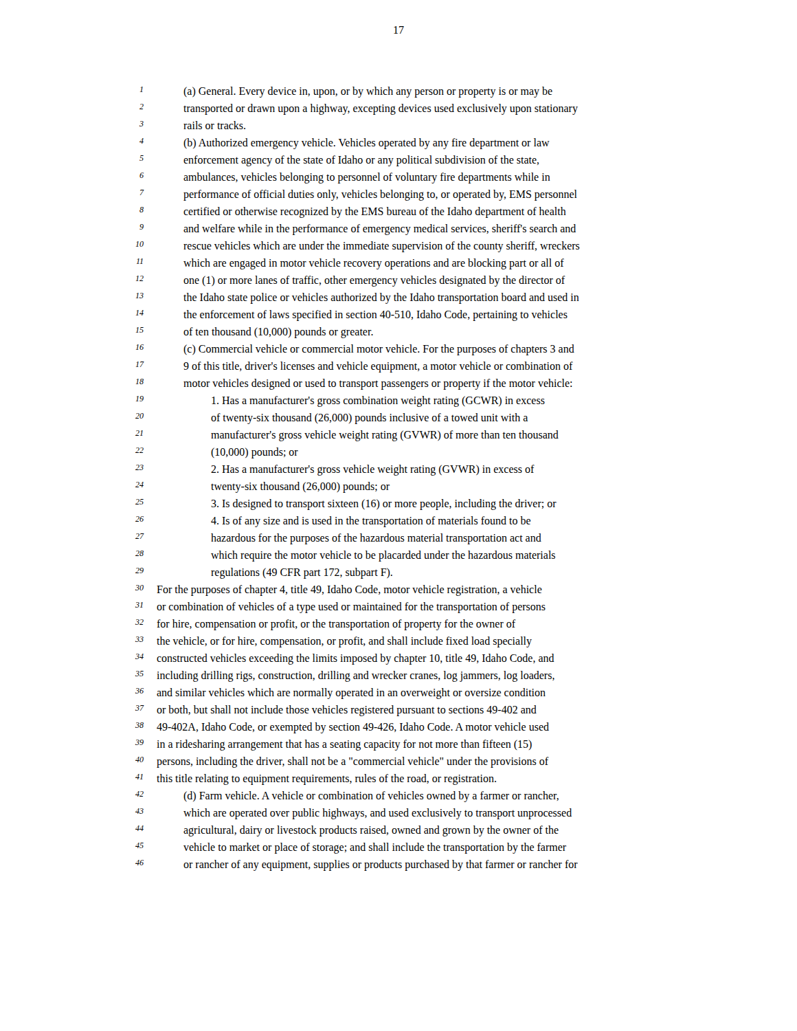17
| 1 | (a) General. Every device in, upon, or by which any person or property is or may be |
| 2 | transported or drawn upon a highway, excepting devices used exclusively upon stationary |
| 3 | rails or tracks. |
| 4 | (b) Authorized emergency vehicle. Vehicles operated by any fire department or law |
| 5 | enforcement agency of the state of Idaho or any political subdivision of the state, |
| 6 | ambulances, vehicles belonging to personnel of voluntary fire departments while in |
| 7 | performance of official duties only, vehicles belonging to, or operated by , EMS personnel |
| 8 | certified or otherwise recognized by the EMS bureau of the Idaho department of health |
| 9 | and welfare while in the performance of emergency medical services, sheriff's search and |
| 10 | rescue vehicles which are under the immediate supervision of the county sheriff, wreckers |
| 11 | which are engaged in motor vehicle recovery operations and are blocking part or all of |
| 12 | one (1) or more lanes of traffic, other emergency vehicles designated by the director of |
| 13 | the Idaho state police or vehicles authorized by the Idaho transportation board and used in |
| 14 | the enforcement of laws specified in section 40-510, Idaho Code, pertaining to vehicles |
| 15 | of ten thousand (10,000) pounds or greater. |
| 16 | (c) Commercial vehicle or commercial motor vehicle. For the purposes of chapters 3 and |
| 17 | 9 of this title, driver's licenses and vehicle equipment, a motor vehicle or combination of |
| 18 | motor vehicles designed or used to transport passengers or property if the motor vehicle: |
| 19 | 1. Has a manufacturer's gross combination weight rating (GCWR) in excess |
| 20 | of twenty-six thousand (26,000) pounds inclusive of a towed unit with a |
| 21 | manufacturer's gross vehicle weight rating (GVWR) of more than ten thousand |
| 22 | (10,000) pounds; or |
| 23 | 2. Has a manufacturer's gross vehicle weight rating (GVWR) in excess of |
| 24 | twenty-six thousand (26,000) pounds; or |
| 25 | 3. Is designed to transport sixteen (16) or more people, including the driver; or |
| 26 | 4. Is of any size and is used in the transportation of materials found to be |
| 27 | hazardous for the purposes of the hazardous material transportation act and |
| 28 | which require the motor vehicle to be placarded under the hazardous materials |
| 29 | regulations (49 CFR part 172, subpart F). |
| 30 | For the purposes of chapter 4, title 49, Idaho Code, motor vehicle registration, a vehicle |
| 31 | or combination of vehicles of a type used or maintained for the transportation of persons |
| 32 | for hire, compensation or profit, or the transportation of property for the owner of |
| 33 | the vehicle, or for hire, compensation, or profit, and shall include fixed load specially |
| 34 | constructed vehicles exceeding the limits imposed by chapter 10, title 49, Idaho Code, and |
| 35 | including drilling rigs, construction, drilling and wrecker cranes, log jammers, log loaders, |
| 36 | and similar vehicles which are normally operated in an overweight or oversize condition |
| 37 | or both, but shall not include those vehicles registered pursuant to sections 49-402 and |
| 38 | 49-402A, Idaho Code, or exempted by section 49-426, Idaho Code. A motor vehicle used |
| 39 | in a ridesharing arrangement that has a seating capacity for not more than fifteen (15) |
| 40 | persons, including the driver, shall not be a "commercial vehicle" under the provisions of |
| 41 | this title relating to equipment requirements, rules of the road, or registration. |
| 42 | (d) Farm vehicle. A vehicle or combination of vehicles owned by a farmer or rancher, |
| 43 | which are operated over public highways, and used exclusively to transport unprocessed |
| 44 | agricultural, dairy or livestock products raised, owned and grown by the owner of the |
| 45 | vehicle to market or place of storage; and shall include the transportation by the farmer |
| 46 | or rancher of any equipment, supplies or products purchased by that farmer or rancher for |